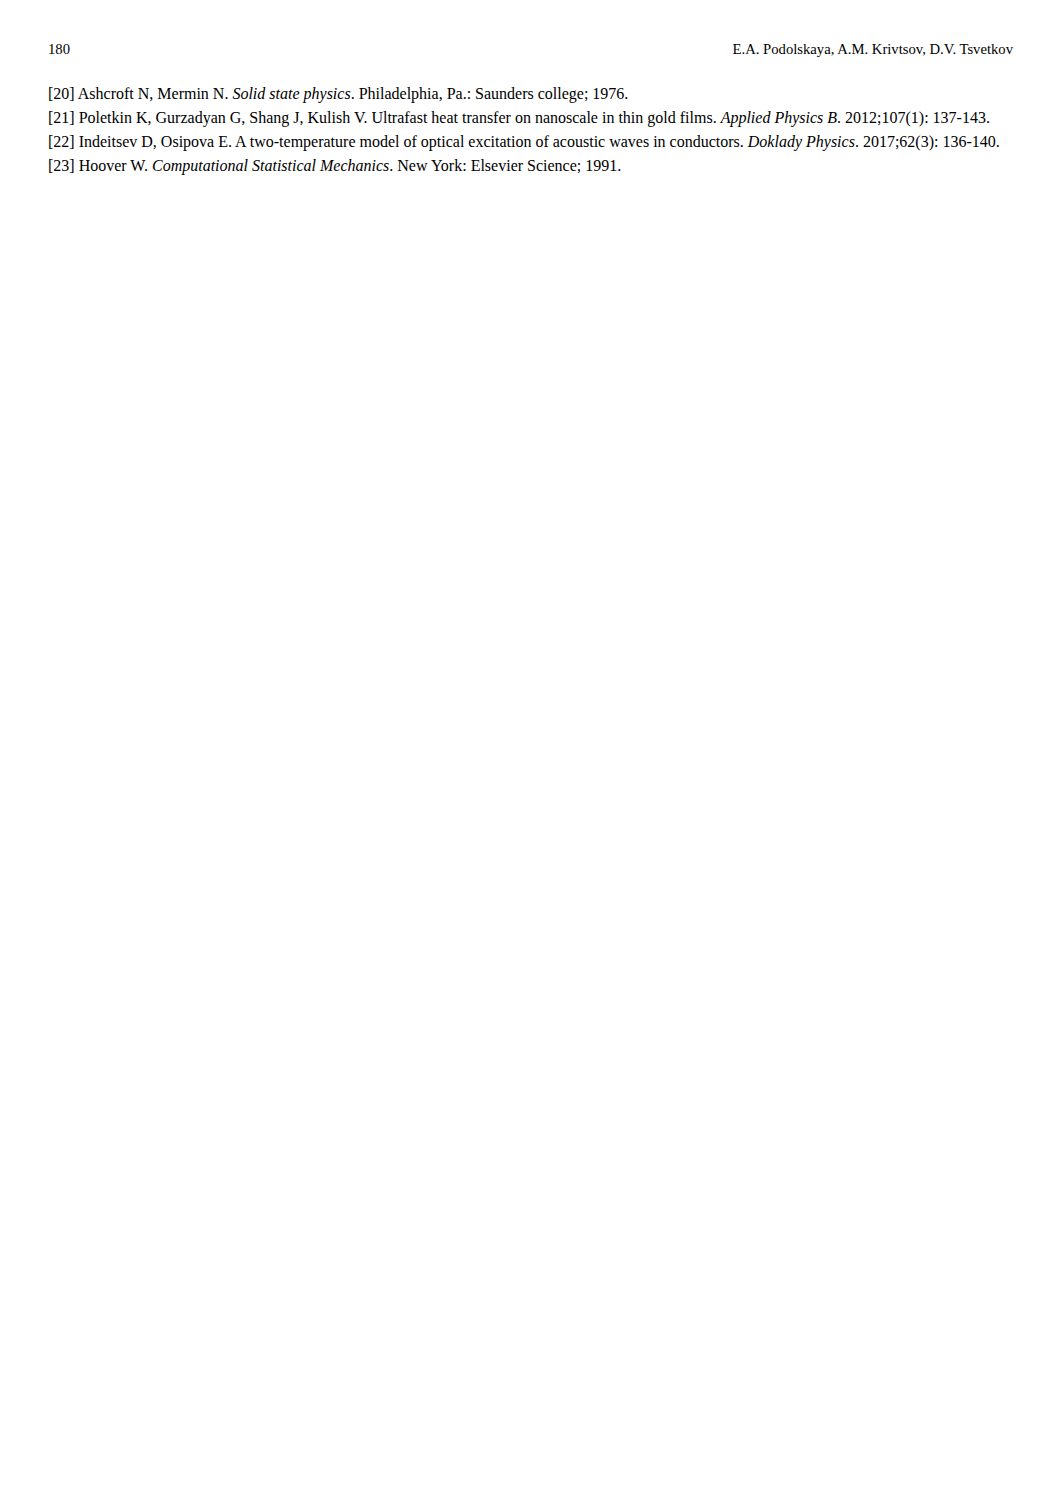180 E.A. Podolskaya, A.M. Krivtsov, D.V. Tsvetkov
[20] Ashcroft N, Mermin N. Solid state physics. Philadelphia, Pa.: Saunders college; 1976.
[21] Poletkin K, Gurzadyan G, Shang J, Kulish V. Ultrafast heat transfer on nanoscale in thin gold films. Applied Physics B. 2012;107(1): 137-143.
[22] Indeitsev D, Osipova E. A two-temperature model of optical excitation of acoustic waves in conductors. Doklady Physics. 2017;62(3): 136-140.
[23] Hoover W. Computational Statistical Mechanics. New York: Elsevier Science; 1991.